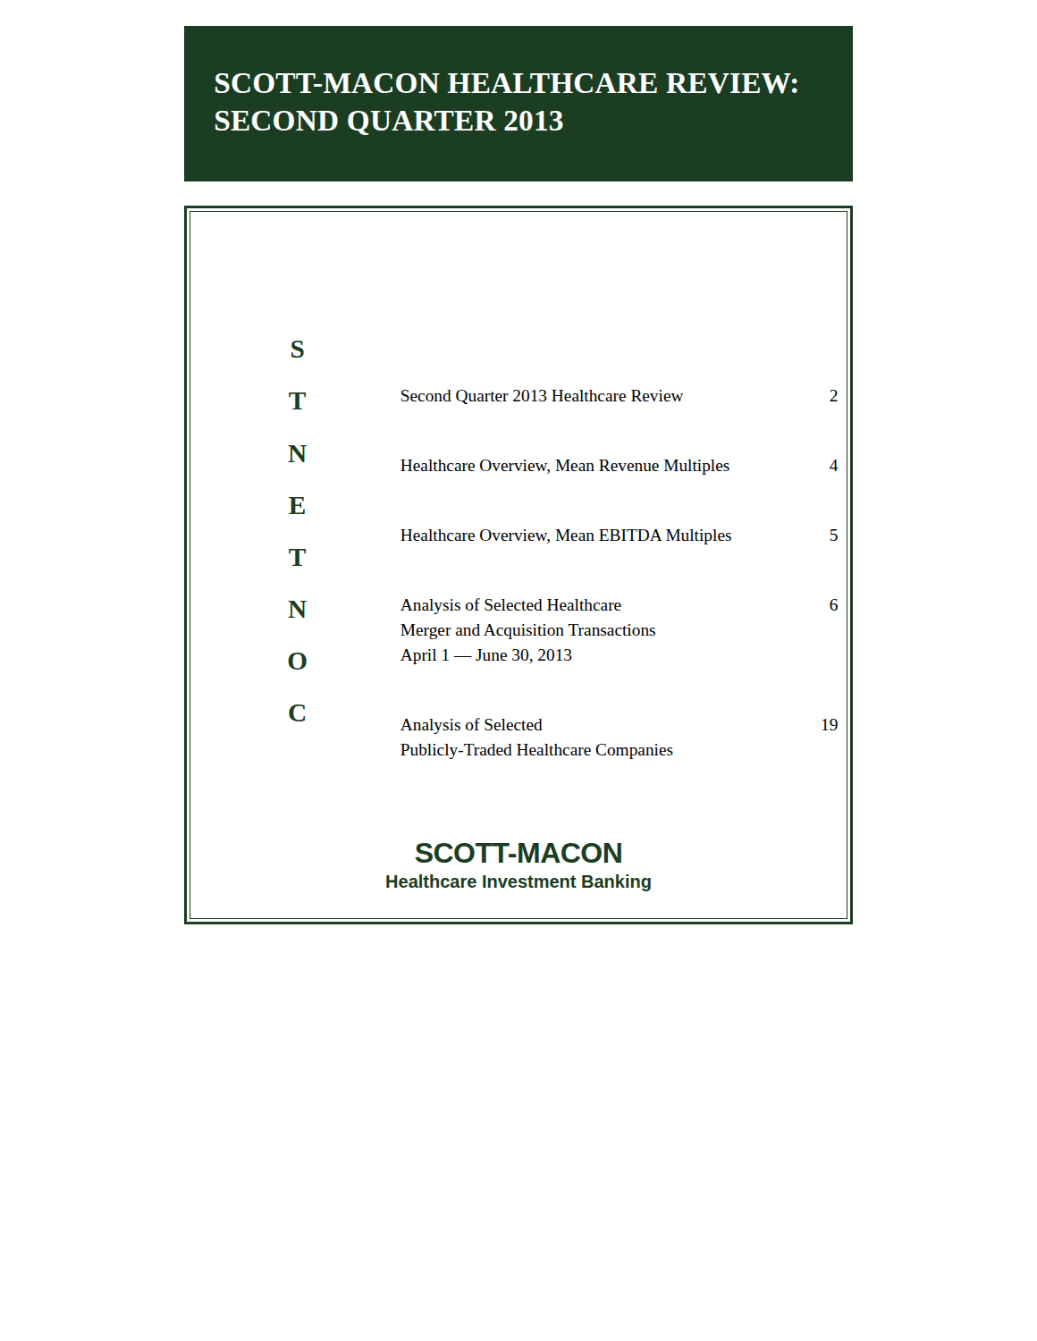SCOTT-MACON HEALTHCARE REVIEW:
SECOND QUARTER 2013
S T N E T N O C
| Second Quarter 2013 Healthcare Review | 2 |
| Healthcare Overview, Mean Revenue Multiples | 4 |
| Healthcare Overview, Mean EBITDA Multiples | 5 |
| Analysis of Selected Healthcare Merger and Acquisition Transactions April 1 — June 30, 2013 | 6 |
| Analysis of Selected Publicly-Traded Healthcare Companies | 19 |
SCOTT-MACON
Healthcare Investment Banking